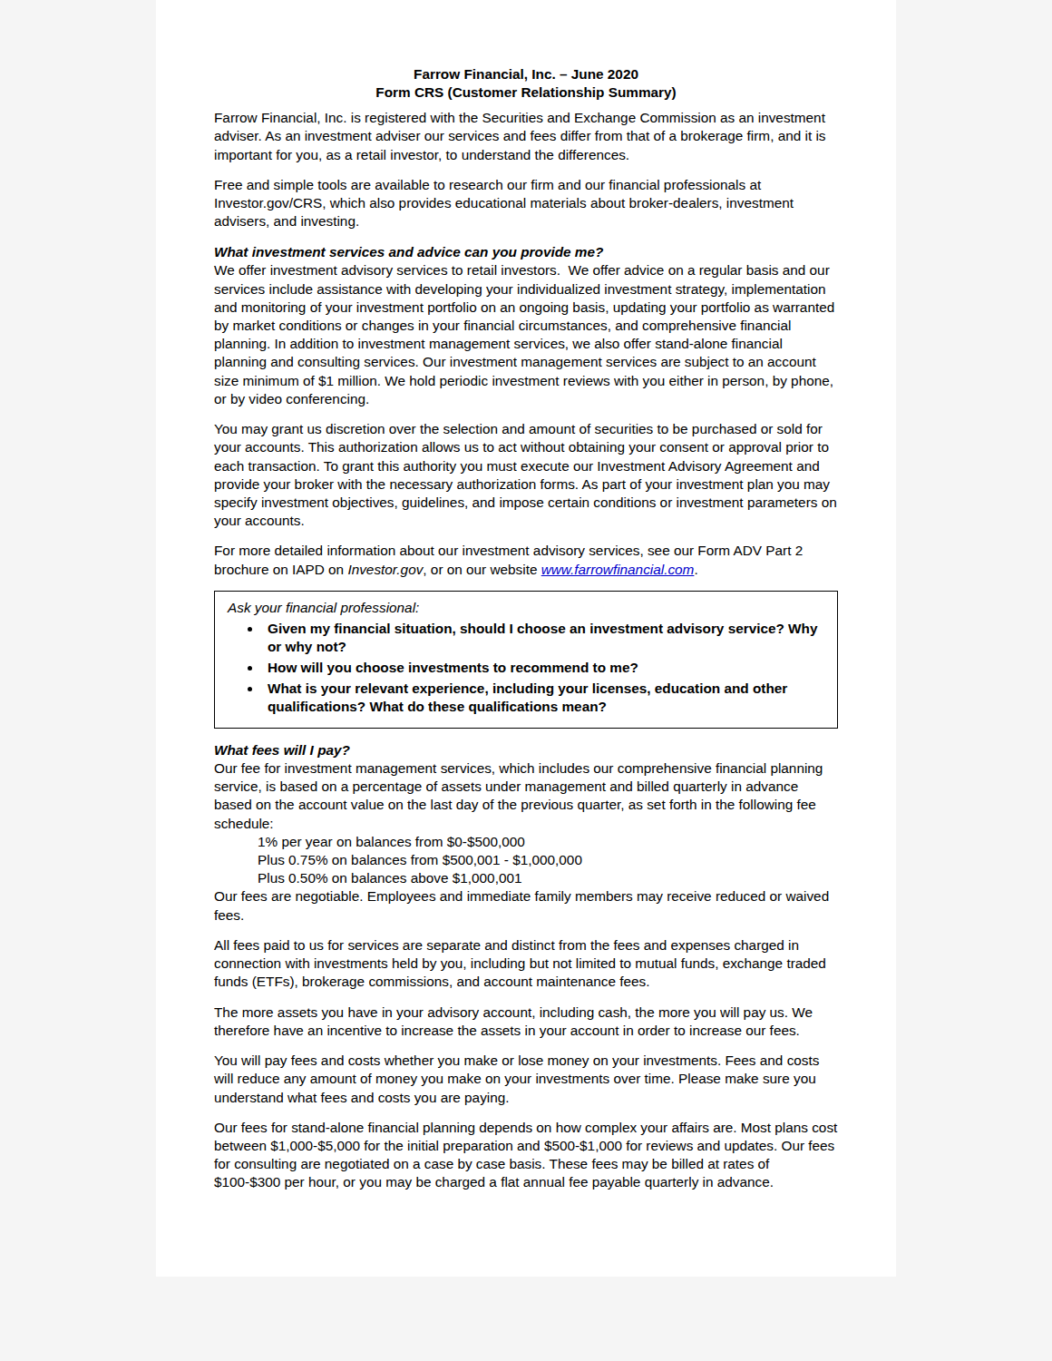Farrow Financial, Inc. – June 2020 Form CRS (Customer Relationship Summary)
Farrow Financial, Inc. is registered with the Securities and Exchange Commission as an investment adviser. As an investment adviser our services and fees differ from that of a brokerage firm, and it is important for you, as a retail investor, to understand the differences.
Free and simple tools are available to research our firm and our financial professionals at Investor.gov/CRS, which also provides educational materials about broker-dealers, investment advisers, and investing.
What investment services and advice can you provide me?
We offer investment advisory services to retail investors. We offer advice on a regular basis and our services include assistance with developing your individualized investment strategy, implementation and monitoring of your investment portfolio on an ongoing basis, updating your portfolio as warranted by market conditions or changes in your financial circumstances, and comprehensive financial planning. In addition to investment management services, we also offer stand-alone financial planning and consulting services. Our investment management services are subject to an account size minimum of $1 million. We hold periodic investment reviews with you either in person, by phone, or by video conferencing.
You may grant us discretion over the selection and amount of securities to be purchased or sold for your accounts. This authorization allows us to act without obtaining your consent or approval prior to each transaction. To grant this authority you must execute our Investment Advisory Agreement and provide your broker with the necessary authorization forms. As part of your investment plan you may specify investment objectives, guidelines, and impose certain conditions or investment parameters on your accounts.
For more detailed information about our investment advisory services, see our Form ADV Part 2 brochure on IAPD on Investor.gov, or on our website www.farrowfinancial.com.
Ask your financial professional:
Given my financial situation, should I choose an investment advisory service? Why or why not?
How will you choose investments to recommend to me?
What is your relevant experience, including your licenses, education and other qualifications? What do these qualifications mean?
What fees will I pay?
Our fee for investment management services, which includes our comprehensive financial planning service, is based on a percentage of assets under management and billed quarterly in advance based on the account value on the last day of the previous quarter, as set forth in the following fee schedule:
1% per year on balances from $0-$500,000
Plus 0.75% on balances from $500,001 - $1,000,000
Plus 0.50% on balances above $1,000,001
Our fees are negotiable. Employees and immediate family members may receive reduced or waived fees.
All fees paid to us for services are separate and distinct from the fees and expenses charged in connection with investments held by you, including but not limited to mutual funds, exchange traded funds (ETFs), brokerage commissions, and account maintenance fees.
The more assets you have in your advisory account, including cash, the more you will pay us. We therefore have an incentive to increase the assets in your account in order to increase our fees.
You will pay fees and costs whether you make or lose money on your investments. Fees and costs will reduce any amount of money you make on your investments over time. Please make sure you understand what fees and costs you are paying.
Our fees for stand-alone financial planning depends on how complex your affairs are. Most plans cost between $1,000-$5,000 for the initial preparation and $500-$1,000 for reviews and updates. Our fees for consulting are negotiated on a case by case basis. These fees may be billed at rates of $100-$300 per hour, or you may be charged a flat annual fee payable quarterly in advance.